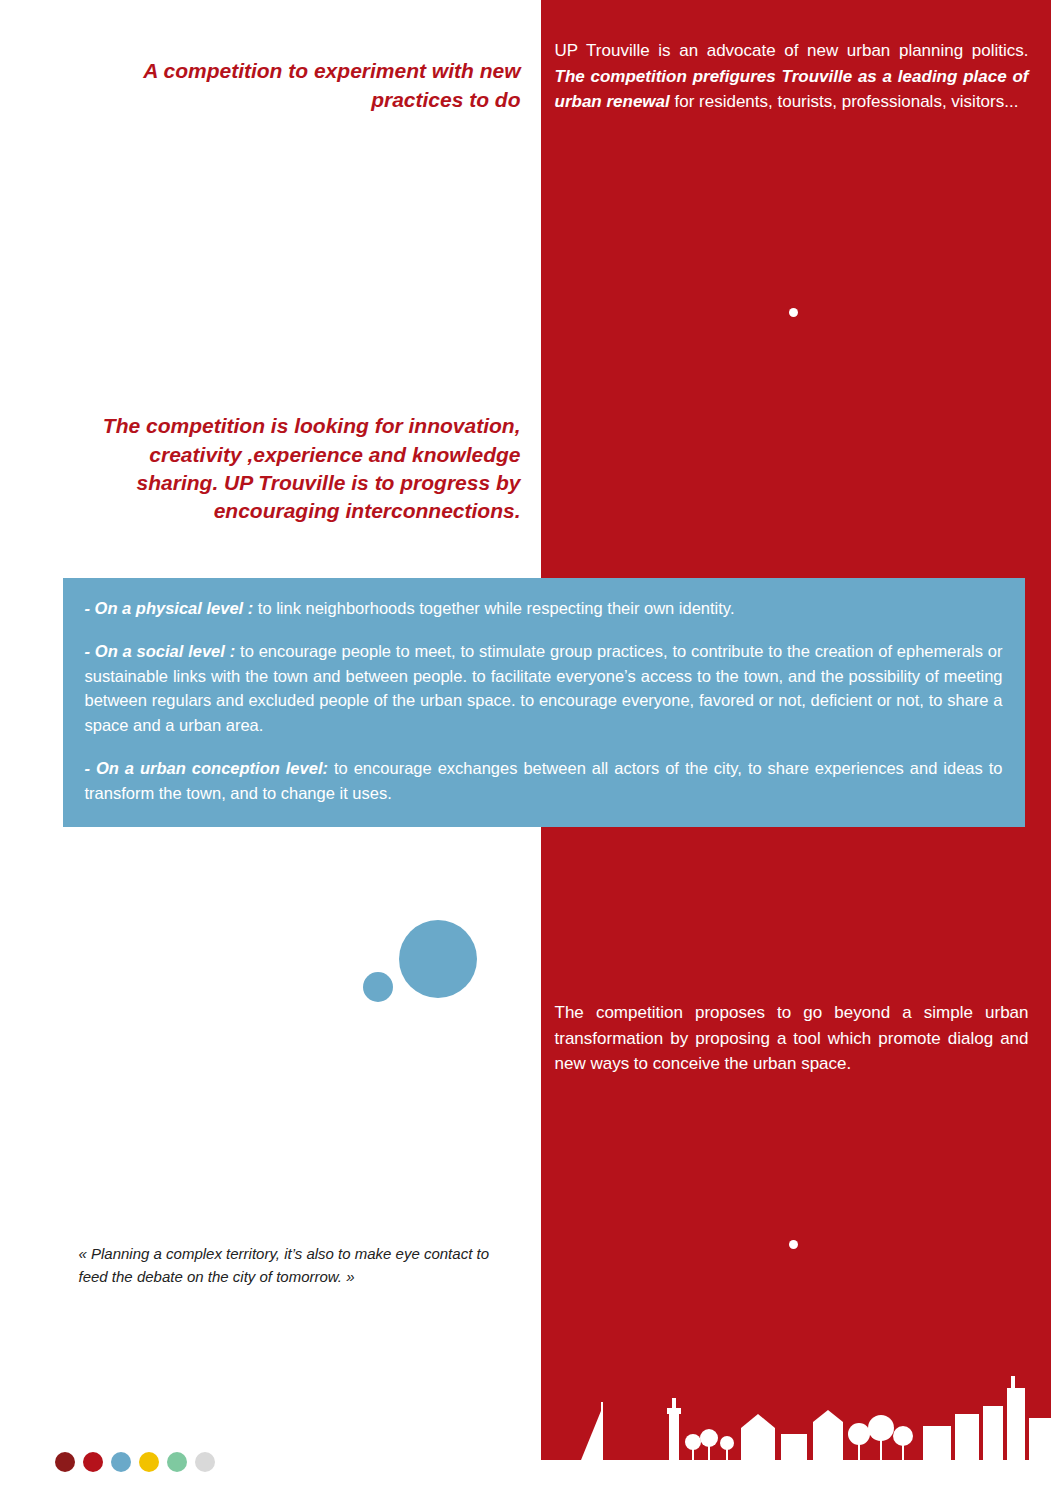UP Trouville is an advocate of new urban planning politics. The competition prefigures Trouville as a leading place of urban renewal for residents, tourists, professionals, visitors...
The competition proposes to go beyond a simple urban transformation by proposing a tool which promote dialog and new ways to conceive the urban space.
A competition to experiment with new practices to do
The competition is looking for innovation, creativity ,experience and knowledge sharing. UP Trouville is to progress by encouraging interconnections.
- On a physical level : to link neighborhoods together while respecting their own identity.
- On a social level : to encourage people to meet, to stimulate group practices, to contribute to the creation of ephemerals or sustainable links with the town and between people. to facilitate everyone’s access to the town, and the possibility of meeting between regulars and excluded people of the urban space. to encourage everyone, favored or not, deficient or not, to share a space and a urban area.
- On a urban conception level: to encourage exchanges between all actors of the city, to share experiences and ideas to transform the town, and to change it uses.
« Planning a complex territory, it’s also to make eye contact to feed the debate on the city of tomorrow. »